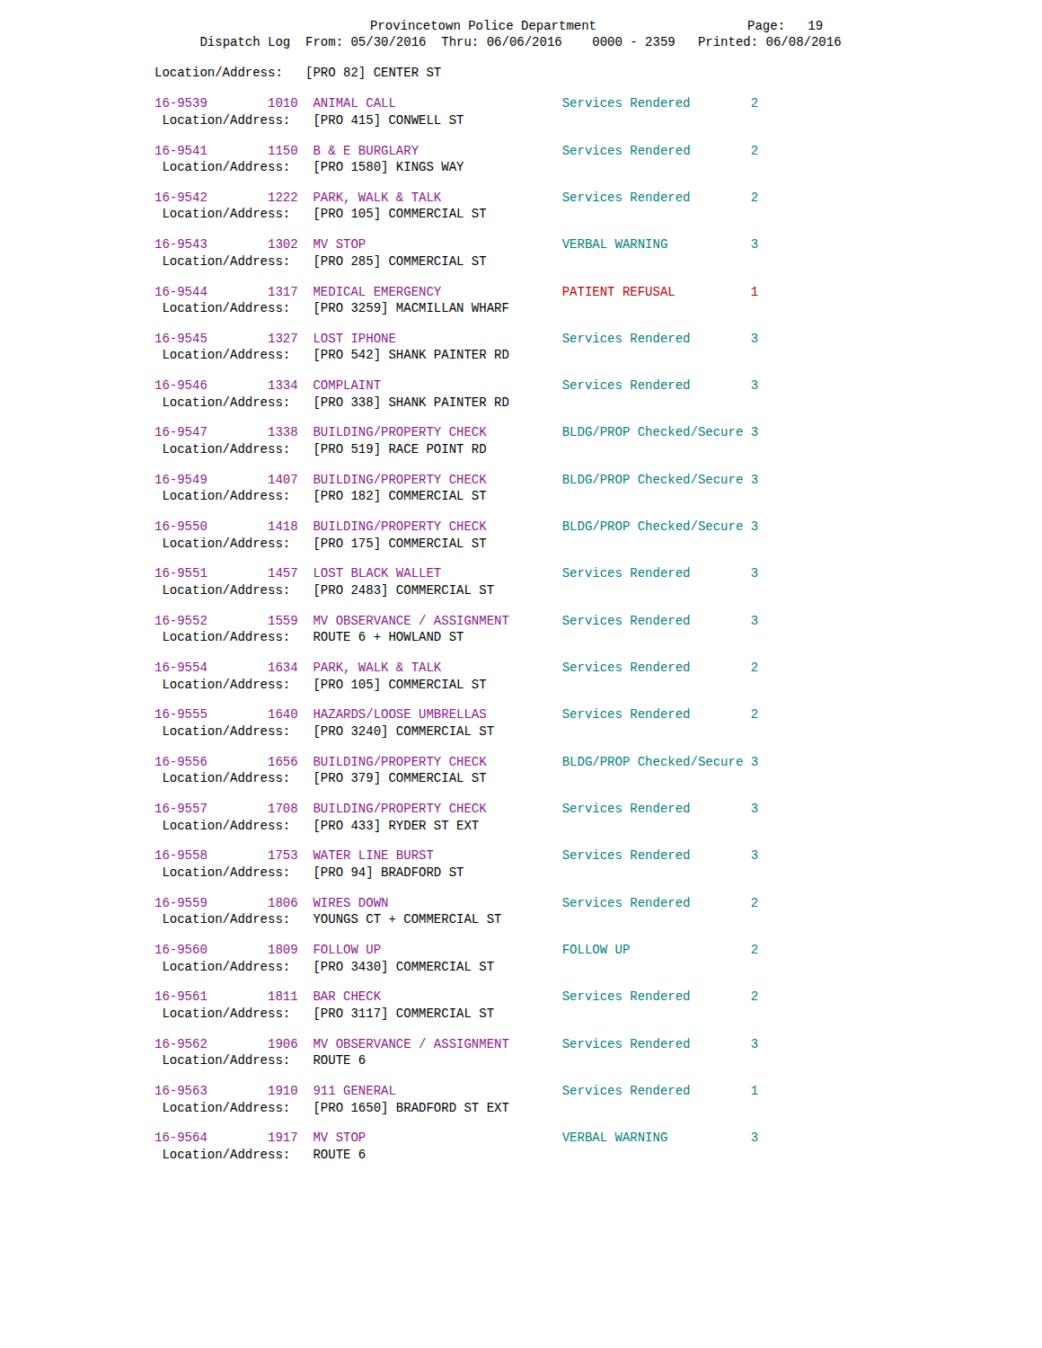Provincetown Police Department                    Page:   19
      Dispatch Log  From: 05/30/2016  Thru: 06/06/2016    0000 - 2359   Printed: 06/08/2016
Location/Address:   [PRO 82] CENTER ST
16-9539        1010  ANIMAL CALL                      Services Rendered        2
 Location/Address:   [PRO 415] CONWELL ST
16-9541        1150  B & E BURGLARY                   Services Rendered        2
 Location/Address:   [PRO 1580] KINGS WAY
16-9542        1222  PARK, WALK & TALK                Services Rendered        2
 Location/Address:   [PRO 105] COMMERCIAL ST
16-9543        1302  MV STOP                          VERBAL WARNING           3
 Location/Address:   [PRO 285] COMMERCIAL ST
16-9544        1317  MEDICAL EMERGENCY                PATIENT REFUSAL          1
 Location/Address:   [PRO 3259] MACMILLAN WHARF
16-9545        1327  LOST IPHONE                      Services Rendered        3
 Location/Address:   [PRO 542] SHANK PAINTER RD
16-9546        1334  COMPLAINT                        Services Rendered        3
 Location/Address:   [PRO 338] SHANK PAINTER RD
16-9547        1338  BUILDING/PROPERTY CHECK          BLDG/PROP Checked/Secure 3
 Location/Address:   [PRO 519] RACE POINT RD
16-9549        1407  BUILDING/PROPERTY CHECK          BLDG/PROP Checked/Secure 3
 Location/Address:   [PRO 182] COMMERCIAL ST
16-9550        1418  BUILDING/PROPERTY CHECK          BLDG/PROP Checked/Secure 3
 Location/Address:   [PRO 175] COMMERCIAL ST
16-9551        1457  LOST BLACK WALLET                Services Rendered        3
 Location/Address:   [PRO 2483] COMMERCIAL ST
16-9552        1559  MV OBSERVANCE / ASSIGNMENT       Services Rendered        3
 Location/Address:   ROUTE 6 + HOWLAND ST
16-9554        1634  PARK, WALK & TALK                Services Rendered        2
 Location/Address:   [PRO 105] COMMERCIAL ST
16-9555        1640  HAZARDS/LOOSE UMBRELLAS          Services Rendered        2
 Location/Address:   [PRO 3240] COMMERCIAL ST
16-9556        1656  BUILDING/PROPERTY CHECK          BLDG/PROP Checked/Secure 3
 Location/Address:   [PRO 379] COMMERCIAL ST
16-9557        1708  BUILDING/PROPERTY CHECK          Services Rendered        3
 Location/Address:   [PRO 433] RYDER ST EXT
16-9558        1753  WATER LINE BURST                 Services Rendered        3
 Location/Address:   [PRO 94] BRADFORD ST
16-9559        1806  WIRES DOWN                       Services Rendered        2
 Location/Address:   YOUNGS CT + COMMERCIAL ST
16-9560        1809  FOLLOW UP                        FOLLOW UP                2
 Location/Address:   [PRO 3430] COMMERCIAL ST
16-9561        1811  BAR CHECK                        Services Rendered        2
 Location/Address:   [PRO 3117] COMMERCIAL ST
16-9562        1906  MV OBSERVANCE / ASSIGNMENT       Services Rendered        3
 Location/Address:   ROUTE 6
16-9563        1910  911 GENERAL                      Services Rendered        1
 Location/Address:   [PRO 1650] BRADFORD ST EXT
16-9564        1917  MV STOP                          VERBAL WARNING           3
 Location/Address:   ROUTE 6